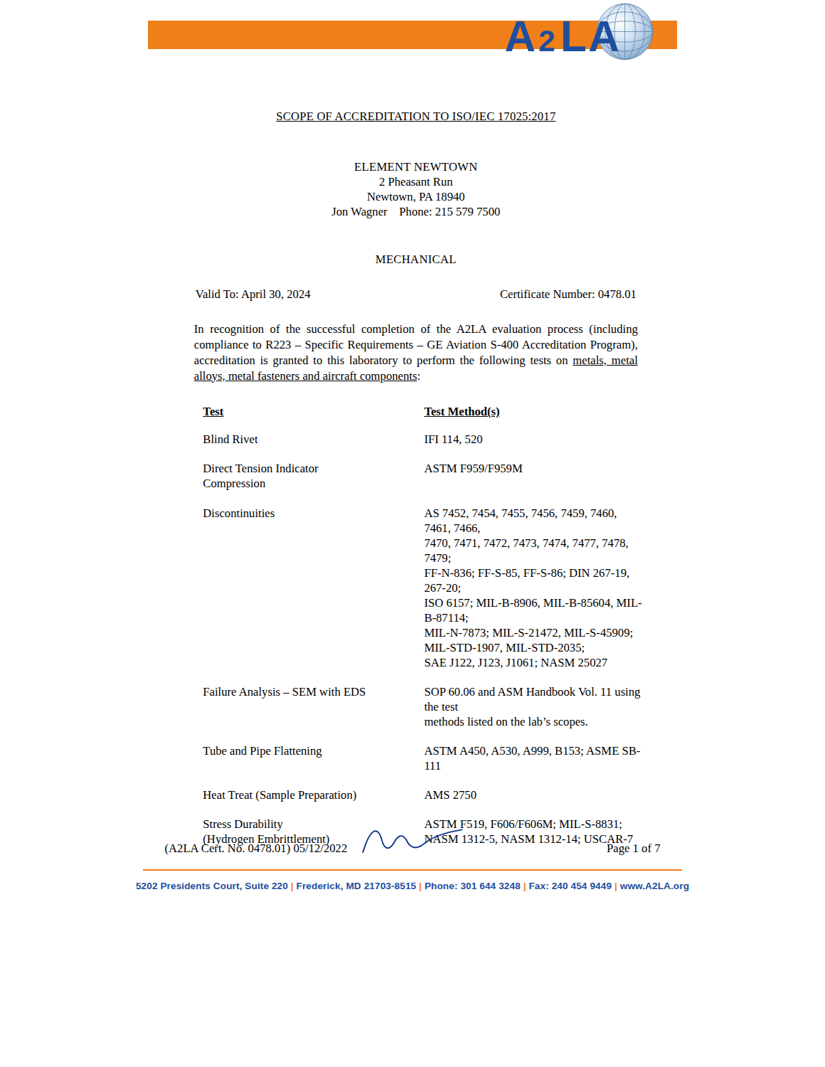A 2 L A
SCOPE OF ACCREDITATION TO ISO/IEC 17025:2017
ELEMENT NEWTOWN
2 Pheasant Run
Newtown, PA 18940
Jon Wagner Phone: 215 579 7500
MECHANICAL
Valid To: April 30, 2024
Certificate Number: 0478.01
In recognition of the successful completion of the A2LA evaluation process (including compliance to R223 – Specific Requirements – GE Aviation S-400 Accreditation Program), accreditation is granted to this laboratory to perform the following tests on metals, metal alloys, metal fasteners and aircraft components:
| Test | Test Method(s) |
| --- | --- |
| Blind Rivet | IFI 114, 520 |
| Direct Tension Indicator Compression | ASTM F959/F959M |
| Discontinuities | AS 7452, 7454, 7455, 7456, 7459, 7460, 7461, 7466, 7470, 7471, 7472, 7473, 7474, 7477, 7478, 7479; FF-N-836; FF-S-85, FF-S-86; DIN 267-19, 267-20; ISO 6157; MIL-B-8906, MIL-B-85604, MIL-B-87114; MIL-N-7873; MIL-S-21472, MIL-S-45909; MIL-STD-1907, MIL-STD-2035; SAE J122, J123, J1061; NASM 25027 |
| Failure Analysis – SEM with EDS | SOP 60.06 and ASM Handbook Vol. 11 using the test methods listed on the lab’s scopes. |
| Tube and Pipe Flattening | ASTM A450, A530, A999, B153; ASME SB-111 |
| Heat Treat (Sample Preparation) | AMS 2750 |
| Stress Durability (Hydrogen Embrittlement) | ASTM F519, F606/F606M; MIL-S-8831; NASM 1312-5, NASM 1312-14; USCAR-7 |
(A2LA Cert. No. 0478.01) 05/12/2022
Page 1 of 7
5202 Presidents Court, Suite 220 | Frederick, MD 21703-8515 | Phone: 301 644 3248 | Fax: 240 454 9449 | www.A2LA.org